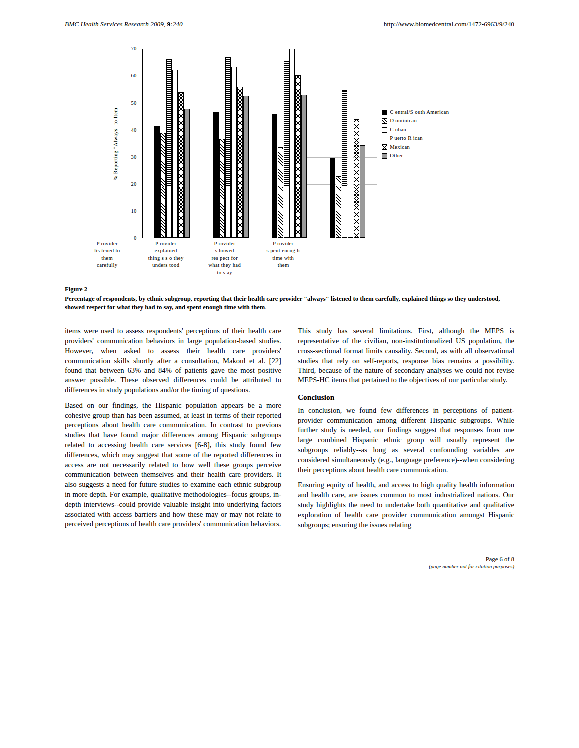BMC Health Services Research 2009, 9:240
http://www.biomedcentral.com/1472-6963/9/240
% Reporting "Always" to Item
70 60 50 40 30 20 10 0
C entral/S outh American
D ominican
C uban
P uerto R ican
Mexican
Other
P rovider
lis tened to
them
carefully
P rovider
explained
thing s s o they
unders tood
P rovider
s howed
res pect for
what they had
to s ay
P rovider
s pent enoug h
time with
them
Figure 2 Percentage of respondents, by ethnic subgroup, reporting that their health care provider "always" listened to them carefully, explained things so they understood, showed respect for what they had to say, and spent enough time with them.
items were used to assess respondents' perceptions of their health care providers' communication behaviors in large population-based studies. However, when asked to assess their health care providers' communication skills shortly after a consultation, Makoul et al. [22] found that between 63% and 84% of patients gave the most positive answer possible. These observed differences could be attributed to differences in study populations and/or the timing of questions.
Based on our findings, the Hispanic population appears be a more cohesive group than has been assumed, at least in terms of their reported perceptions about health care communication. In contrast to previous studies that have found major differences among Hispanic subgroups related to accessing health care services [6-8], this study found few differences, which may suggest that some of the reported differences in access are not necessarily related to how well these groups perceive communication between themselves and their health care providers. It also suggests a need for future studies to examine each ethnic subgroup in more depth. For example, qualitative methodologies--focus groups, in-depth interviews--could provide valuable insight into underlying factors associated with access barriers and how these may or may not relate to perceived perceptions of health care providers' communication behaviors.
This study has several limitations. First, although the MEPS is representative of the civilian, non-institutionalized US population, the cross-sectional format limits causality. Second, as with all observational studies that rely on self-reports, response bias remains a possibility. Third, because of the nature of secondary analyses we could not revise MEPS-HC items that pertained to the objectives of our particular study.
Conclusion
In conclusion, we found few differences in perceptions of patient-provider communication among different Hispanic subgroups. While further study is needed, our findings suggest that responses from one large combined Hispanic ethnic group will usually represent the subgroups reliably--as long as several confounding variables are considered simultaneously (e.g., language preference)--when considering their perceptions about health care communication.
Ensuring equity of health, and access to high quality health information and health care, are issues common to most industrialized nations. Our study highlights the need to undertake both quantitative and qualitative exploration of health care provider communication amongst Hispanic subgroups; ensuring the issues relating
Page 6 of 8
(page number not for citation purposes)